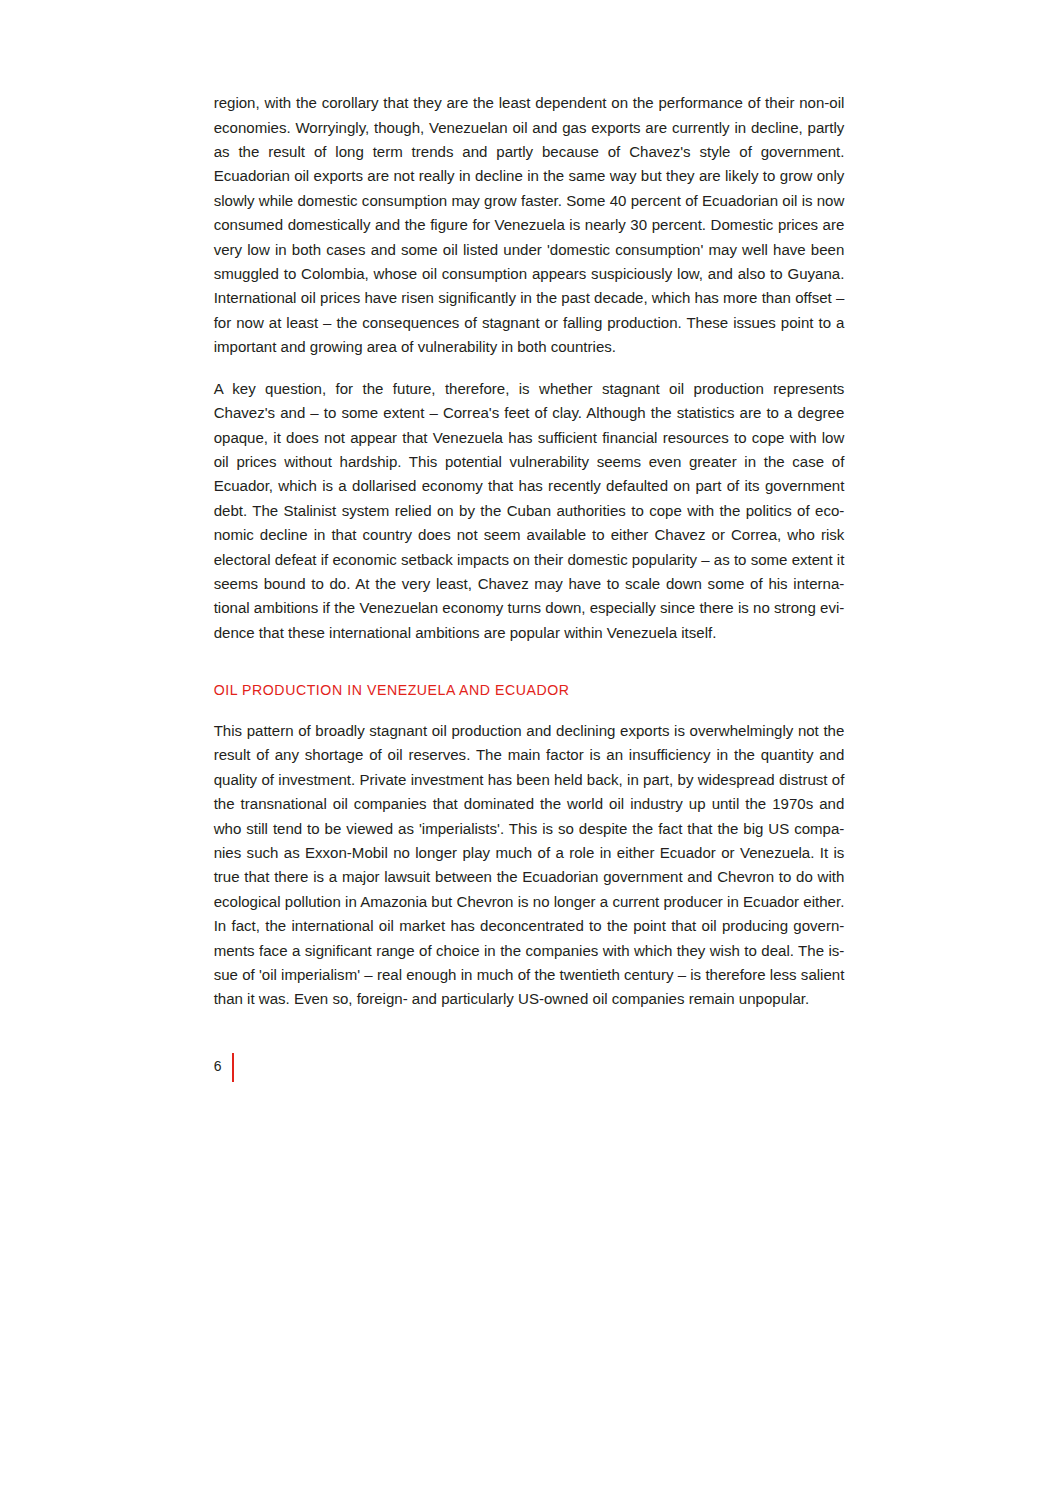region, with the corollary that they are the least dependent on the performance of their non-oil economies. Worryingly, though, Venezuelan oil and gas exports are currently in decline, partly as the result of long term trends and partly because of Chavez's style of government. Ecuadorian oil exports are not really in decline in the same way but they are likely to grow only slowly while domestic consumption may grow faster. Some 40 percent of Ecuadorian oil is now consumed domestically and the figure for Venezuela is nearly 30 percent. Domestic prices are very low in both cases and some oil listed under 'domestic consumption' may well have been smuggled to Colombia, whose oil consumption appears suspiciously low, and also to Guyana. International oil prices have risen significantly in the past decade, which has more than offset –for now at least – the consequences of stagnant or falling production. These issues point to a important and growing area of vulnerability in both countries.
A key question, for the future, therefore, is whether stagnant oil production represents Chavez's and – to some extent – Correa's feet of clay. Although the statistics are to a degree opaque, it does not appear that Venezuela has sufficient financial resources to cope with low oil prices without hardship. This potential vulnerability seems even greater in the case of Ecuador, which is a dollarised economy that has recently defaulted on part of its government debt. The Stalinist system relied on by the Cuban authorities to cope with the politics of economic decline in that country does not seem available to either Chavez or Correa, who risk electoral defeat if economic setback impacts on their domestic popularity – as to some extent it seems bound to do. At the very least, Chavez may have to scale down some of his international ambitions if the Venezuelan economy turns down, especially since there is no strong evidence that these international ambitions are popular within Venezuela itself.
Oil production in Venezuela and Ecuador
This pattern of broadly stagnant oil production and declining exports is overwhelmingly not the result of any shortage of oil reserves. The main factor is an insufficiency in the quantity and quality of investment. Private investment has been held back, in part, by widespread distrust of the transnational oil companies that dominated the world oil industry up until the 1970s and who still tend to be viewed as 'imperialists'. This is so despite the fact that the big US companies such as Exxon-Mobil no longer play much of a role in either Ecuador or Venezuela. It is true that there is a major lawsuit between the Ecuadorian government and Chevron to do with ecological pollution in Amazonia but Chevron is no longer a current producer in Ecuador either. In fact, the international oil market has deconcentrated to the point that oil producing governments face a significant range of choice in the companies with which they wish to deal. The issue of 'oil imperialism' – real enough in much of the twentieth century – is therefore less salient than it was. Even so, foreign- and particularly US-owned oil companies remain unpopular.
6